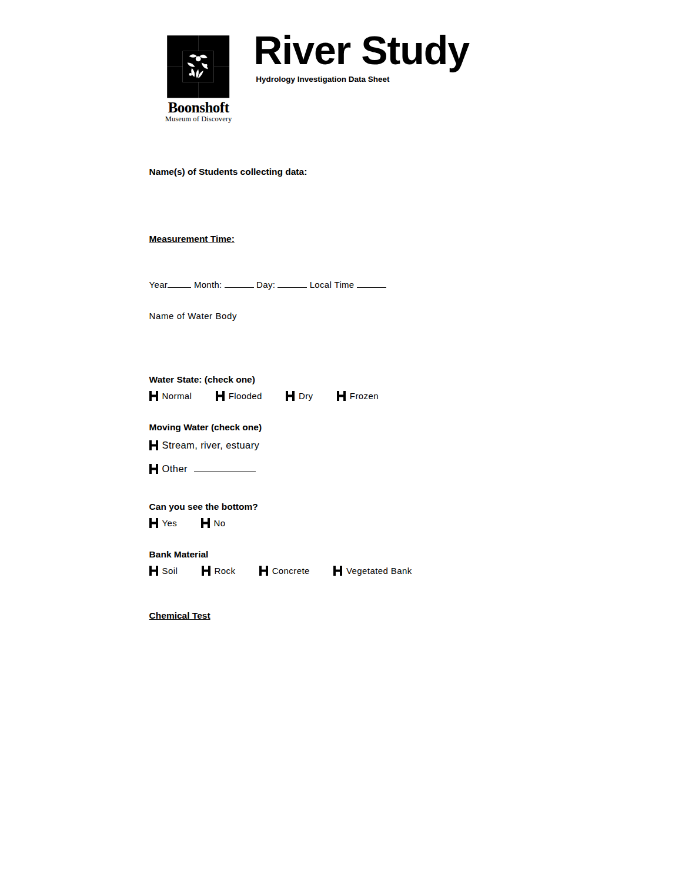Boonshoft
Museum of Discovery
River Study
Hydrology Investigation Data Sheet
Name(s) of Students collecting data:
Measurement Time:
Year Month: Day: Local Time
Name of Water Body
Water State: (check one)
Normal Flooded Dry Frozen
Moving Water (check one)
Stream, river, estuary
Other
Can you see the bottom?
Yes No
Bank Material
Soil Rock Concrete Vegetated Bank
Chemical Test